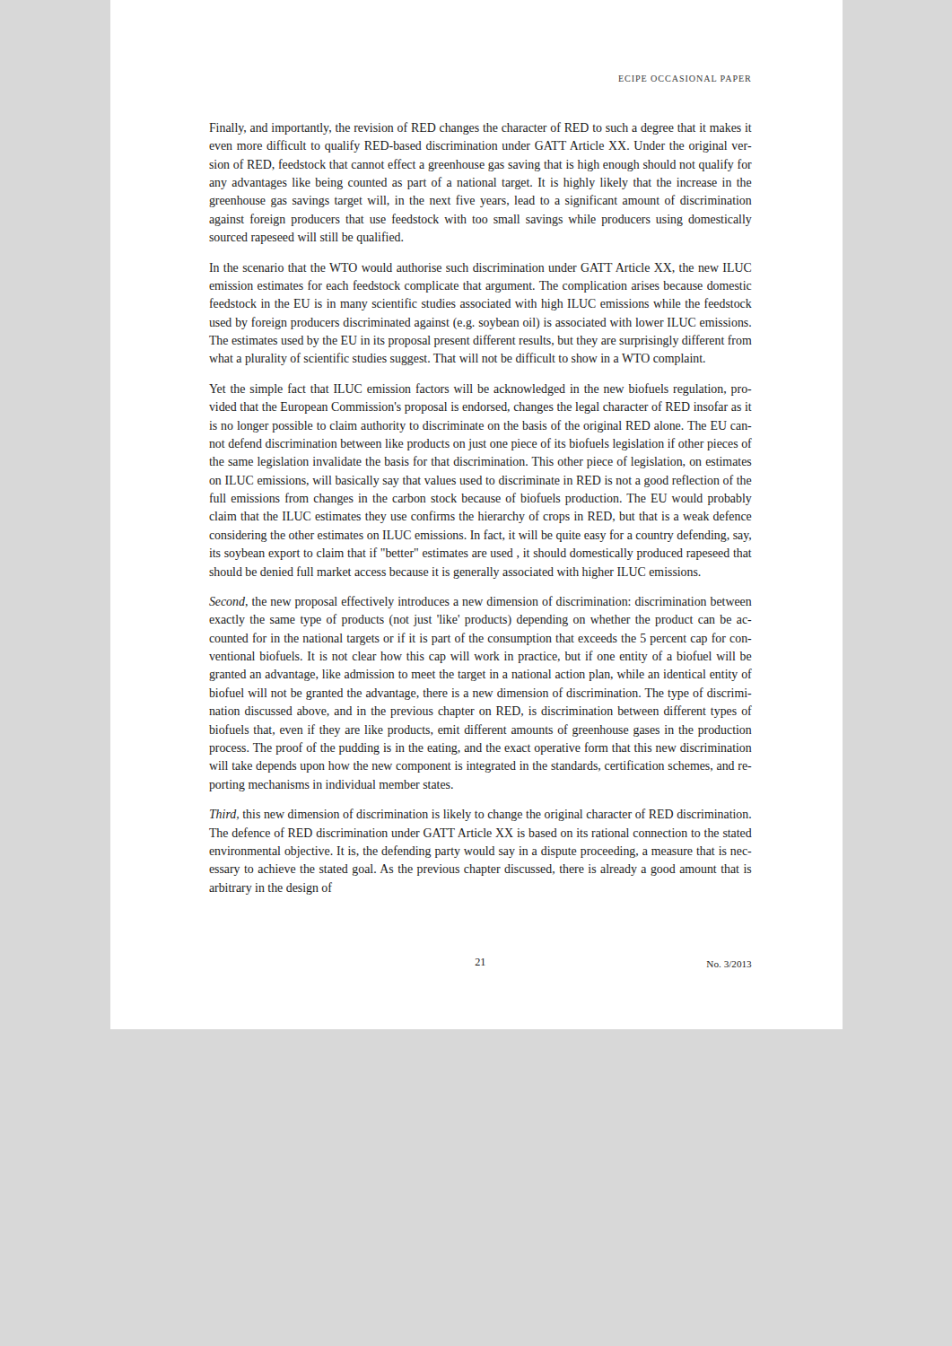ECIPE Occasional Paper
Finally, and importantly, the revision of RED changes the character of RED to such a degree that it makes it even more difficult to qualify RED-based discrimination under GATT Article XX. Under the original version of RED, feedstock that cannot effect a greenhouse gas saving that is high enough should not qualify for any advantages like being counted as part of a national target. It is highly likely that the increase in the greenhouse gas savings target will, in the next five years, lead to a significant amount of discrimination against foreign producers that use feedstock with too small savings while producers using domestically sourced rapeseed will still be qualified.
In the scenario that the WTO would authorise such discrimination under GATT Article XX, the new ILUC emission estimates for each feedstock complicate that argument. The complication arises because domestic feedstock in the EU is in many scientific studies associated with high ILUC emissions while the feedstock used by foreign producers discriminated against (e.g. soybean oil) is associated with lower ILUC emissions. The estimates used by the EU in its proposal present different results, but they are surprisingly different from what a plurality of scientific studies suggest. That will not be difficult to show in a WTO complaint.
Yet the simple fact that ILUC emission factors will be acknowledged in the new biofuels regulation, provided that the European Commission's proposal is endorsed, changes the legal character of RED insofar as it is no longer possible to claim authority to discriminate on the basis of the original RED alone. The EU cannot defend discrimination between like products on just one piece of its biofuels legislation if other pieces of the same legislation invalidate the basis for that discrimination. This other piece of legislation, on estimates on ILUC emissions, will basically say that values used to discriminate in RED is not a good reflection of the full emissions from changes in the carbon stock because of biofuels production. The EU would probably claim that the ILUC estimates they use confirms the hierarchy of crops in RED, but that is a weak defence considering the other estimates on ILUC emissions. In fact, it will be quite easy for a country defending, say, its soybean export to claim that if "better" estimates are used , it should domestically produced rapeseed that should be denied full market access because it is generally associated with higher ILUC emissions.
Second, the new proposal effectively introduces a new dimension of discrimination: discrimination between exactly the same type of products (not just 'like' products) depending on whether the product can be accounted for in the national targets or if it is part of the consumption that exceeds the 5 percent cap for conventional biofuels. It is not clear how this cap will work in practice, but if one entity of a biofuel will be granted an advantage, like admission to meet the target in a national action plan, while an identical entity of biofuel will not be granted the advantage, there is a new dimension of discrimination. The type of discrimination discussed above, and in the previous chapter on RED, is discrimination between different types of biofuels that, even if they are like products, emit different amounts of greenhouse gases in the production process. The proof of the pudding is in the eating, and the exact operative form that this new discrimination will take depends upon how the new component is integrated in the standards, certification schemes, and reporting mechanisms in individual member states.
Third, this new dimension of discrimination is likely to change the original character of RED discrimination. The defence of RED discrimination under GATT Article XX is based on its rational connection to the stated environmental objective. It is, the defending party would say in a dispute proceeding, a measure that is necessary to achieve the stated goal. As the previous chapter discussed, there is already a good amount that is arbitrary in the design of
21
No. 3/2013